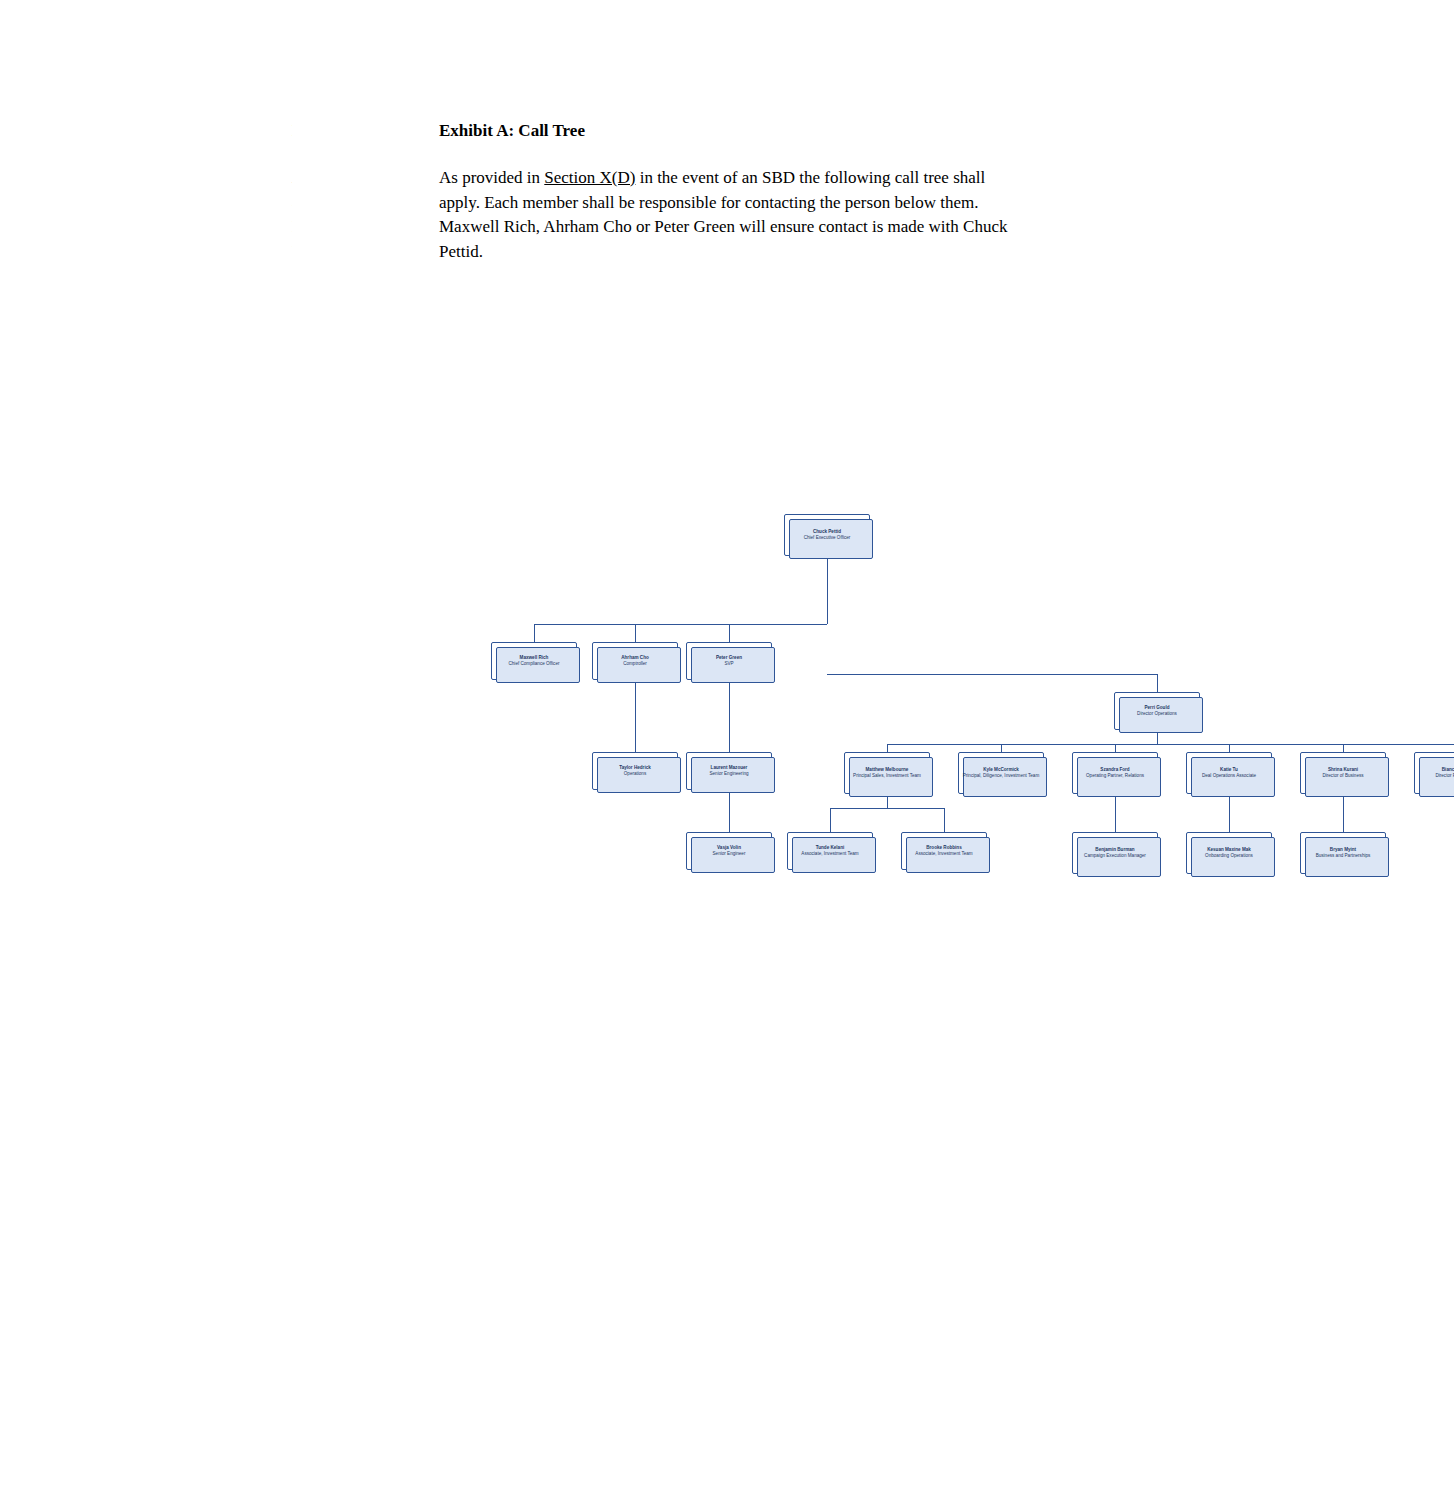Exhibit A: Call Tree
As provided in Section X(D) in the event of an SBD the following call tree shall apply. Each member shall be responsible for contacting the person below them. Maxwell Rich, Ahrham Cho or Peter Green will ensure contact is made with Chuck Pettid.
Chuck Pettid Chief Executive Officer
Maxwell Rich Chief Compliance Officer
Ahrham Cho Comptroller
Peter Green SVP
Perri Gould Director Operations
Taylor Hedrick Operations
Laurent Mazouer Senior Engineering
Vasja Volin Senior Engineer
Matthew Melbourne Principal Sales, Investment Team
Kyle McCormick Principal, Diligence, Investment Team
Szandra Ford Operating Partner, Relations
Katie Tu Deal Operations Associate
Shrina Kurani Director of Business
Bianca Caban Director Partnerships
Tunde Kelani Associate, Investment Team
Brooke Robbins Associate, Investment Team
Benjamin Burman Campaign Execution Manager
Kesuan Maxine Mak Onboarding Operations
Bryan Myint Business and Partnerships